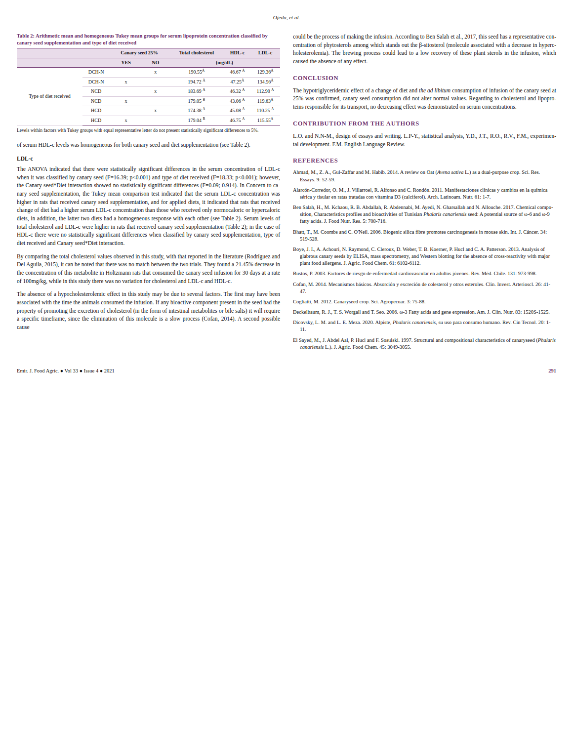Ojeda, et al.
Table 2: Arithmetic mean and homogeneous Tukey mean groups for serum lipoprotein concentration classified by canary seed supplementation and type of diet received
| | Canary seed 25% | Total cholesterol | HDL-c | LDL-c |
| --- | --- | --- | --- | --- |
| | YES | NO | (mg/dL) |
| Type of diet received | DCH-N | | x | 190.55 A | 46.67 A | 129.36 A |
| DCH-N | x | | 194.72 A | 47.25 A | 134.56 A |
| NCD | | x | 183.69 A | 46.32 A | 112.90 A |
| NCD | x | | 179.05 B | 43.06 A | 119.63 A |
| HCD | | x | 174.38 A | 45.08 A | 110.25 A |
| HCD | x | | 179.04 B | 46.75 A | 115.55 A |
Levels within factors with Tukey groups with equal representative letter do not present statistically significant differences to 5%.
of serum HDL-c levels was homogeneous for both canary seed and diet supplementation (see Table 2).
LDL-c
The ANOVA indicated that there were statistically significant differences in the serum concentration of LDL-c when it was classified by canary seed (F=16.39; p<0.001) and type of diet received (F=18.33; p<0.001); however, the Canary seed*Diet interaction showed no statistically significant differences (F=0.09; 0.914). In Concern to canary seed supplementation, the Tukey mean comparison test indicated that the serum LDL-c concentration was higher in rats that received canary seed supplementation, and for applied diets, it indicated that rats that received change of diet had a higher serum LDL-c concentration than those who received only normocaloric or hypercaloric diets, in addition, the latter two diets had a homogeneous response with each other (see Table 2). Serum levels of total cholesterol and LDL-c were higher in rats that received canary seed supplementation (Table 2); in the case of HDL-c there were no statistically significant differences when classified by canary seed supplementation, type of diet received and Canary seed*Diet interaction.
By comparing the total cholesterol values observed in this study, with that reported in the literature (Rodríguez and Del Aguila, 2015), it can be noted that there was no match between the two trials. They found a 21.45% decrease in the concentration of this metabolite in Holtzmann rats that consumed the canary seed infusion for 30 days at a rate of 100mg/kg, while in this study there was no variation for cholesterol and LDL-c and HDL-c.
The absence of a hypocholesterolemic effect in this study may be due to several factors. The first may have been associated with the time the animals consumed the infusion. If any bioactive component present in the seed had the property of promoting the excretion of cholesterol (in the form of intestinal metabolites or bile salts) it will require a specific timeframe, since the elimination of this molecule is a slow process (Cofan, 2014). A second possible cause
could be the process of making the infusion. According to Ben Salah et al., 2017, this seed has a representative concentration of phytosterols among which stands out the β-sitosterol (molecule associated with a decrease in hypercholesterolemia). The brewing process could lead to a low recovery of these plant sterols in the infusion, which caused the absence of any effect.
Conclusion
The hypotriglyceridemic effect of a change of diet and the ad libitum consumption of infusion of the canary seed at 25% was confirmed, canary seed consumption did not alter normal values. Regarding to cholesterol and lipoproteins responsible for its transport, no decreasing effect was demonstrated on serum concentrations.
Contribution from the Authors
L.O. and N.N-M., design of essays and writing. L.P-Y., statistical analysis, Y.D., J.T., R.O., R.V., F.M., experimental development. F.M. English Language Review.
References
Ahmad, M., Z. A., Gul-Zaffar and M. Habib. 2014. A review on Oat (Avena sativa L.) as a dual-purpose crop. Sci. Res. Essays. 9: 52-59.
Alarcón-Corredor, O. M., J. Villarroel, R. Alfonso and C. Rondón. 2011. Manifestaciones clínicas y cambios en la química sérica y tisular en ratas tratadas con vitamina D3 (calciferol). Arch. Latinoam. Nutr. 61: 1-7.
Ben Salah, H., M. Kchaou, R. B. Abdallah, R. Abdennabi, M. Ayedi, N. Gharsallah and N. Allouche. 2017. Chemical composition, Characteristics profiles and bioactivities of Tunisian Phalaris canariensis seed: A potential source of ω-6 and ω-9 fatty acids. J. Food Nutr. Res. 5: 708-716.
Bhatt, T., M. Coombs and C. O'Neil. 2006. Biogenic silica fibre promotes carcinogenesis in mouse skin. Int. J. Cáncer. 34: 519-528.
Boye, J. I., A. Achouri, N. Raymond, C. Cleroux, D. Weber, T. B. Koerner, P. Hucl and C. A. Patterson. 2013. Analysis of glabrous canary seeds by ELISA, mass spectrometry, and Western blotting for the absence of cross-reactivity with major plant food allergens. J. Agric. Food Chem. 61: 6102-6112.
Bustos, P. 2003. Factores de riesgo de enfermedad cardiovascular en adultos jóvenes. Rev. Méd. Chile. 131: 973-998.
Cofan, M. 2014. Mecanismos básicos. Absorción y excreción de colesterol y otros esteroles. Clin. Invest. Arterioscl. 26: 41-47.
Cogliatti, M. 2012. Canaryseed crop. Sci. Agropecuar. 3: 75-88.
Deckelbaum, R. J., T. S. Worgall and T. Seo. 2006. ω-3 Fatty acids and gene expression. Am. J. Clin. Nutr. 83: 1520S-1525.
Dicovsky, L. M. and L. E. Meza. 2020. Alpiste, Phalaris canariensis, su uso para consumo humano. Rev. Cin Tecnol. 20: 1-11.
El Sayed, M., J. Abdel Aal, P. Hucl and F. Sosulski. 1997. Structural and compositional characteristics of canaryseed (Phalaris canariensis L.). J. Agric. Food Chem. 45: 3049-3055.
Emir. J. Food Agric. ● Vol 33 ● Issue 4 ● 2021
291